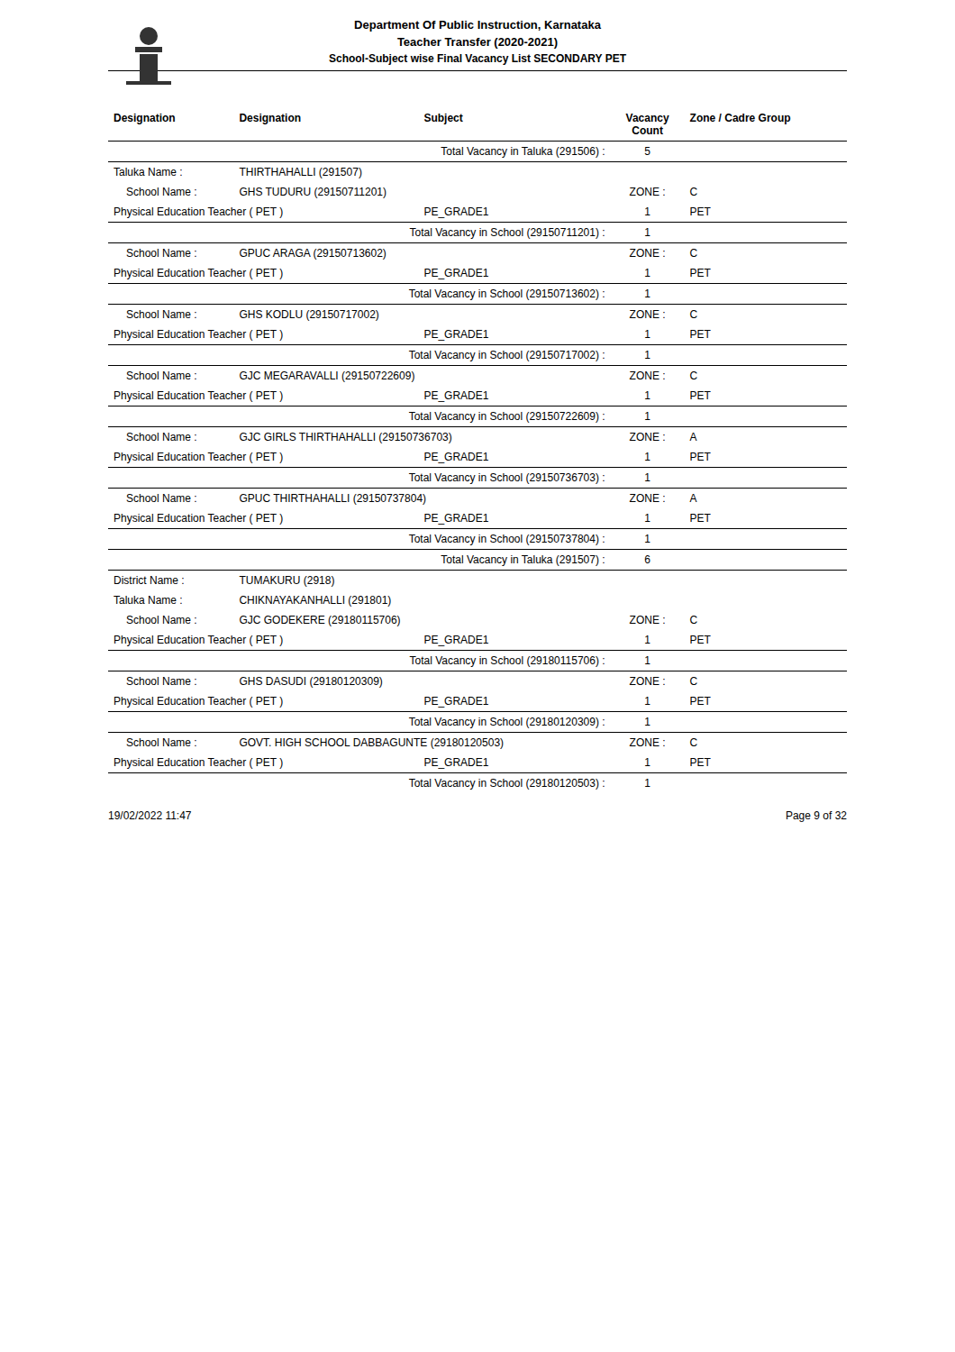Department Of Public Instruction, Karnataka
Teacher Transfer (2020-2021)
School-Subject wise Final Vacancy List SECONDARY PET
| Designation | Designation | Subject | Vacancy Count | Zone / Cadre Group |
| --- | --- | --- | --- | --- |
| Total Vacancy in Taluka (291506) : | 5 | |
| Taluka Name : | THIRTHAHALLI (291507) |
| School Name : | GHS TUDURU (29150711201) | ZONE : | C |
| Physical Education Teacher ( PET ) | PE_GRADE1 | 1 | PET |
| Total Vacancy in School (29150711201) : | 1 | |
| School Name : | GPUC ARAGA (29150713602) | ZONE : | C |
| Physical Education Teacher ( PET ) | PE_GRADE1 | 1 | PET |
| Total Vacancy in School (29150713602) : | 1 | |
| School Name : | GHS KODLU (29150717002) | ZONE : | C |
| Physical Education Teacher ( PET ) | PE_GRADE1 | 1 | PET |
| Total Vacancy in School (29150717002) : | 1 | |
| School Name : | GJC MEGARAVALLI (29150722609) | ZONE : | C |
| Physical Education Teacher ( PET ) | PE_GRADE1 | 1 | PET |
| Total Vacancy in School (29150722609) : | 1 | |
| School Name : | GJC GIRLS THIRTHAHALLI (29150736703) | ZONE : | A |
| Physical Education Teacher ( PET ) | PE_GRADE1 | 1 | PET |
| Total Vacancy in School (29150736703) : | 1 | |
| School Name : | GPUC THIRTHAHALLI (29150737804) | ZONE : | A |
| Physical Education Teacher ( PET ) | PE_GRADE1 | 1 | PET |
| Total Vacancy in School (29150737804) : | 1 | |
| Total Vacancy in Taluka (291507) : | 6 | |
| District Name : | TUMAKURU (2918) |
| Taluka Name : | CHIKNAYAKANHALLI (291801) |
| School Name : | GJC GODEKERE (29180115706) | ZONE : | C |
| Physical Education Teacher ( PET ) | PE_GRADE1 | 1 | PET |
| Total Vacancy in School (29180115706) : | 1 | |
| School Name : | GHS DASUDI (29180120309) | ZONE : | C |
| Physical Education Teacher ( PET ) | PE_GRADE1 | 1 | PET |
| Total Vacancy in School (29180120309) : | 1 | |
| School Name : | GOVT. HIGH SCHOOL DABBAGUNTE (29180120503) | ZONE : | C |
| Physical Education Teacher ( PET ) | PE_GRADE1 | 1 | PET |
| Total Vacancy in School (29180120503) : | 1 | |
19/02/2022 11:47
Page 9 of 32